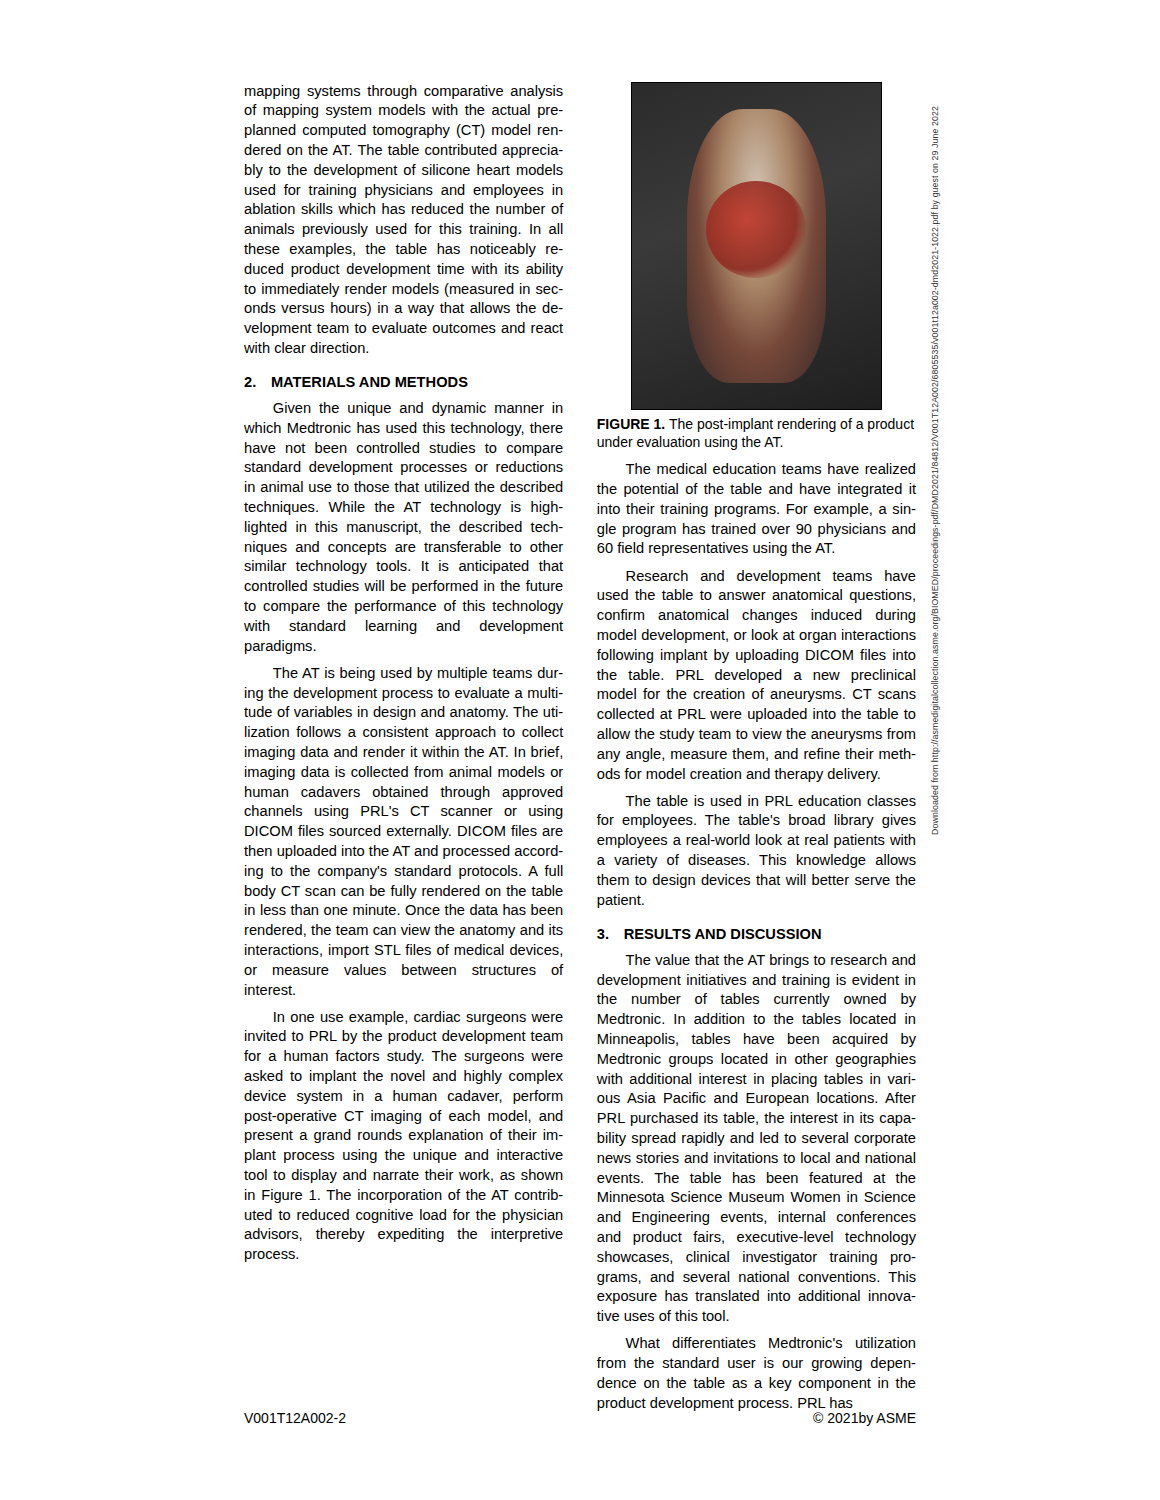Downloaded from http://asmedigitalcollection.asme.org/BIOMED/proceedings-pdf/DMD2021/84812/V001T12A002/6805535/v001t12a002-dmd2021-1022.pdf by guest on 29 June 2022
mapping systems through comparative analysis of mapping system models with the actual preplanned computed tomography (CT) model rendered on the AT. The table contributed appreciably to the development of silicone heart models used for training physicians and employees in ablation skills which has reduced the number of animals previously used for this training. In all these examples, the table has noticeably reduced product development time with its ability to immediately render models (measured in seconds versus hours) in a way that allows the development team to evaluate outcomes and react with clear direction.
2. MATERIALS AND METHODS
Given the unique and dynamic manner in which Medtronic has used this technology, there have not been controlled studies to compare standard development processes or reductions in animal use to those that utilized the described techniques. While the AT technology is highlighted in this manuscript, the described techniques and concepts are transferable to other similar technology tools. It is anticipated that controlled studies will be performed in the future to compare the performance of this technology with standard learning and development paradigms.
The AT is being used by multiple teams during the development process to evaluate a multitude of variables in design and anatomy. The utilization follows a consistent approach to collect imaging data and render it within the AT. In brief, imaging data is collected from animal models or human cadavers obtained through approved channels using PRL's CT scanner or using DICOM files sourced externally. DICOM files are then uploaded into the AT and processed according to the company's standard protocols. A full body CT scan can be fully rendered on the table in less than one minute. Once the data has been rendered, the team can view the anatomy and its interactions, import STL files of medical devices, or measure values between structures of interest.
In one use example, cardiac surgeons were invited to PRL by the product development team for a human factors study. The surgeons were asked to implant the novel and highly complex device system in a human cadaver, perform post-operative CT imaging of each model, and present a grand rounds explanation of their implant process using the unique and interactive tool to display and narrate their work, as shown in Figure 1. The incorporation of the AT contributed to reduced cognitive load for the physician advisors, thereby expediting the interpretive process.
FIGURE 1. The post-implant rendering of a product under evaluation using the AT.
The medical education teams have realized the potential of the table and have integrated it into their training programs. For example, a single program has trained over 90 physicians and 60 field representatives using the AT.
Research and development teams have used the table to answer anatomical questions, confirm anatomical changes induced during model development, or look at organ interactions following implant by uploading DICOM files into the table. PRL developed a new preclinical model for the creation of aneurysms. CT scans collected at PRL were uploaded into the table to allow the study team to view the aneurysms from any angle, measure them, and refine their methods for model creation and therapy delivery.
The table is used in PRL education classes for employees. The table's broad library gives employees a real-world look at real patients with a variety of diseases. This knowledge allows them to design devices that will better serve the patient.
3. RESULTS AND DISCUSSION
The value that the AT brings to research and development initiatives and training is evident in the number of tables currently owned by Medtronic. In addition to the tables located in Minneapolis, tables have been acquired by Medtronic groups located in other geographies with additional interest in placing tables in various Asia Pacific and European locations. After PRL purchased its table, the interest in its capability spread rapidly and led to several corporate news stories and invitations to local and national events. The table has been featured at the Minnesota Science Museum Women in Science and Engineering events, internal conferences and product fairs, executive-level technology showcases, clinical investigator training programs, and several national conventions. This exposure has translated into additional innovative uses of this tool.
What differentiates Medtronic's utilization from the standard user is our growing dependence on the table as a key component in the product development process. PRL has
V001T12A002-2
© 2021by ASME